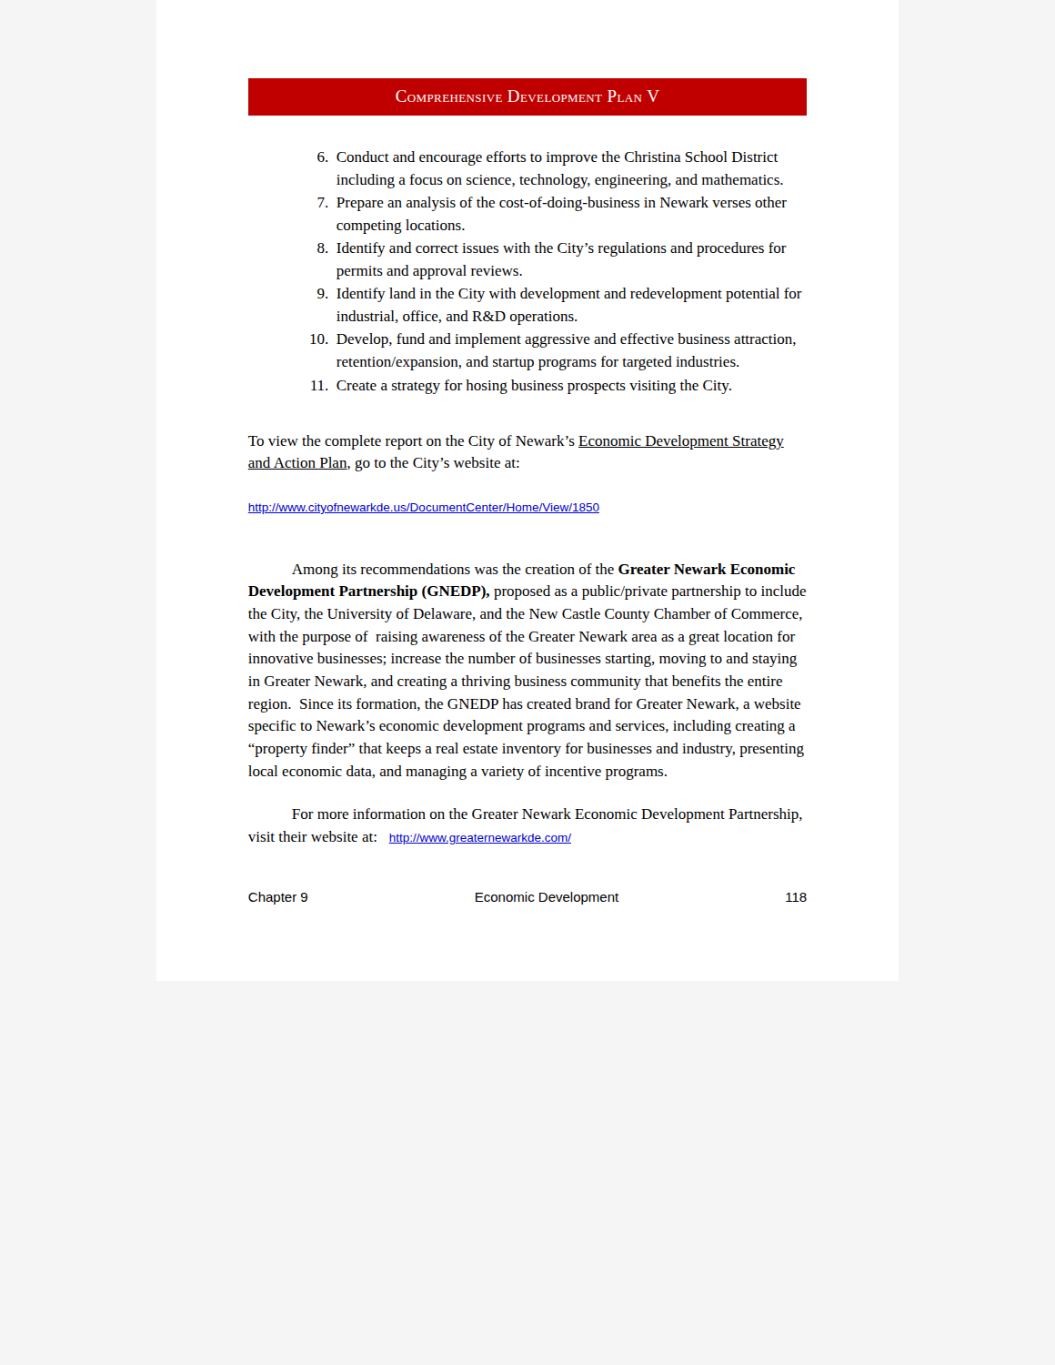Comprehensive Development Plan V
6. Conduct and encourage efforts to improve the Christina School District including a focus on science, technology, engineering, and mathematics.
7. Prepare an analysis of the cost-of-doing-business in Newark verses other competing locations.
8. Identify and correct issues with the City’s regulations and procedures for permits and approval reviews.
9. Identify land in the City with development and redevelopment potential for industrial, office, and R&D operations.
10. Develop, fund and implement aggressive and effective business attraction, retention/expansion, and startup programs for targeted industries.
11. Create a strategy for hosing business prospects visiting the City.
To view the complete report on the City of Newark’s Economic Development Strategy and Action Plan, go to the City’s website at:
http://www.cityofnewarkde.us/DocumentCenter/Home/View/1850
Among its recommendations was the creation of the Greater Newark Economic Development Partnership (GNEDP), proposed as a public/private partnership to include the City, the University of Delaware, and the New Castle County Chamber of Commerce, with the purpose of raising awareness of the Greater Newark area as a great location for innovative businesses; increase the number of businesses starting, moving to and staying in Greater Newark, and creating a thriving business community that benefits the entire region. Since its formation, the GNEDP has created brand for Greater Newark, a website specific to Newark’s economic development programs and services, including creating a “property finder” that keeps a real estate inventory for businesses and industry, presenting local economic data, and managing a variety of incentive programs.
For more information on the Greater Newark Economic Development Partnership, visit their website at: http://www.greaternewarkde.com/
Chapter 9
Economic Development
118